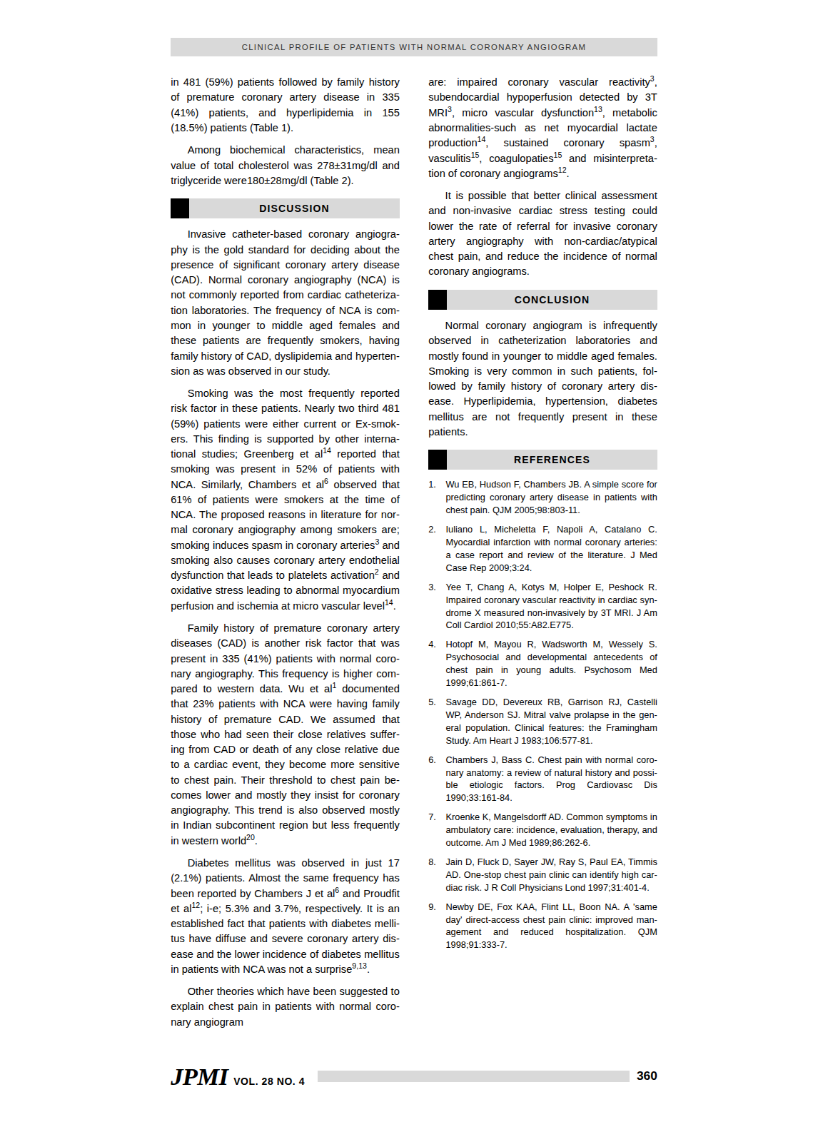Clinical Profile of Patients with Normal Coronary Angiogram
in 481 (59%) patients followed by family history of premature coronary artery disease in 335 (41%) patients, and hyperlipidemia in 155 (18.5%) patients (Table 1).
Among biochemical characteristics, mean value of total cholesterol was 278±31mg/dl and triglyceride were180±28mg/dl (Table 2).
DISCUSSION
Invasive catheter-based coronary angiography is the gold standard for deciding about the presence of significant coronary artery disease (CAD). Normal coronary angiography (NCA) is not commonly reported from cardiac catheterization laboratories. The frequency of NCA is common in younger to middle aged females and these patients are frequently smokers, having family history of CAD, dyslipidemia and hypertension as was observed in our study.
Smoking was the most frequently reported risk factor in these patients. Nearly two third 481 (59%) patients were either current or Ex-smokers. This finding is supported by other international studies; Greenberg et al14 reported that smoking was present in 52% of patients with NCA. Similarly, Chambers et al6 observed that 61% of patients were smokers at the time of NCA. The proposed reasons in literature for normal coronary angiography among smokers are; smoking induces spasm in coronary arteries3 and smoking also causes coronary artery endothelial dysfunction that leads to platelets activation2 and oxidative stress leading to abnormal myocardium perfusion and ischemia at micro vascular level14.
Family history of premature coronary artery diseases (CAD) is another risk factor that was present in 335 (41%) patients with normal coronary angiography. This frequency is higher compared to western data. Wu et al1 documented that 23% patients with NCA were having family history of premature CAD. We assumed that those who had seen their close relatives suffering from CAD or death of any close relative due to a cardiac event, they become more sensitive to chest pain. Their threshold to chest pain becomes lower and mostly they insist for coronary angiography. This trend is also observed mostly in Indian subcontinent region but less frequently in western world20.
Diabetes mellitus was observed in just 17 (2.1%) patients. Almost the same frequency has been reported by Chambers J et al6 and Proudfit et al12; i-e; 5.3% and 3.7%, respectively. It is an established fact that patients with diabetes mellitus have diffuse and severe coronary artery disease and the lower incidence of diabetes mellitus in patients with NCA was not a surprise9,13.
Other theories which have been suggested to explain chest pain in patients with normal coronary angiogram
are: impaired coronary vascular reactivity3, subendocardial hypoperfusion detected by 3T MRI3, micro vascular dysfunction13, metabolic abnormalities-such as net myocardial lactate production14, sustained coronary spasm3, vasculitis15, coagulopaties15 and misinterpretation of coronary angiograms12.
It is possible that better clinical assessment and non-invasive cardiac stress testing could lower the rate of referral for invasive coronary artery angiography with non-cardiac/atypical chest pain, and reduce the incidence of normal coronary angiograms.
CONCLUSION
Normal coronary angiogram is infrequently observed in catheterization laboratories and mostly found in younger to middle aged females. Smoking is very common in such patients, followed by family history of coronary artery disease. Hyperlipidemia, hypertension, diabetes mellitus are not frequently present in these patients.
REFERENCES
Wu EB, Hudson F, Chambers JB. A simple score for predicting coronary artery disease in patients with chest pain. QJM 2005;98:803-11.
Iuliano L, Micheletta F, Napoli A, Catalano C. Myocardial infarction with normal coronary arteries: a case report and review of the literature. J Med Case Rep 2009;3:24.
Yee T, Chang A, Kotys M, Holper E, Peshock R. Impaired coronary vascular reactivity in cardiac syndrome X measured non-invasively by 3T MRI. J Am Coll Cardiol 2010;55:A82.E775.
Hotopf M, Mayou R, Wadsworth M, Wessely S. Psychosocial and developmental antecedents of chest pain in young adults. Psychosom Med 1999;61:861-7.
Savage DD, Devereux RB, Garrison RJ, Castelli WP, Anderson SJ. Mitral valve prolapse in the general population. Clinical features: the Framingham Study. Am Heart J 1983;106:577-81.
Chambers J, Bass C. Chest pain with normal coronary anatomy: a review of natural history and possible etiologic factors. Prog Cardiovasc Dis 1990;33:161-84.
Kroenke K, Mangelsdorff AD. Common symptoms in ambulatory care: incidence, evaluation, therapy, and outcome. Am J Med 1989;86:262-6.
Jain D, Fluck D, Sayer JW, Ray S, Paul EA, Timmis AD. One-stop chest pain clinic can identify high cardiac risk. J R Coll Physicians Lond 1997;31:401-4.
Newby DE, Fox KAA, Flint LL, Boon NA. A 'same day' direct-access chest pain clinic: improved management and reduced hospitalization. QJM 1998;91:333-7.
JPMI VOL. 28 NO. 4
360